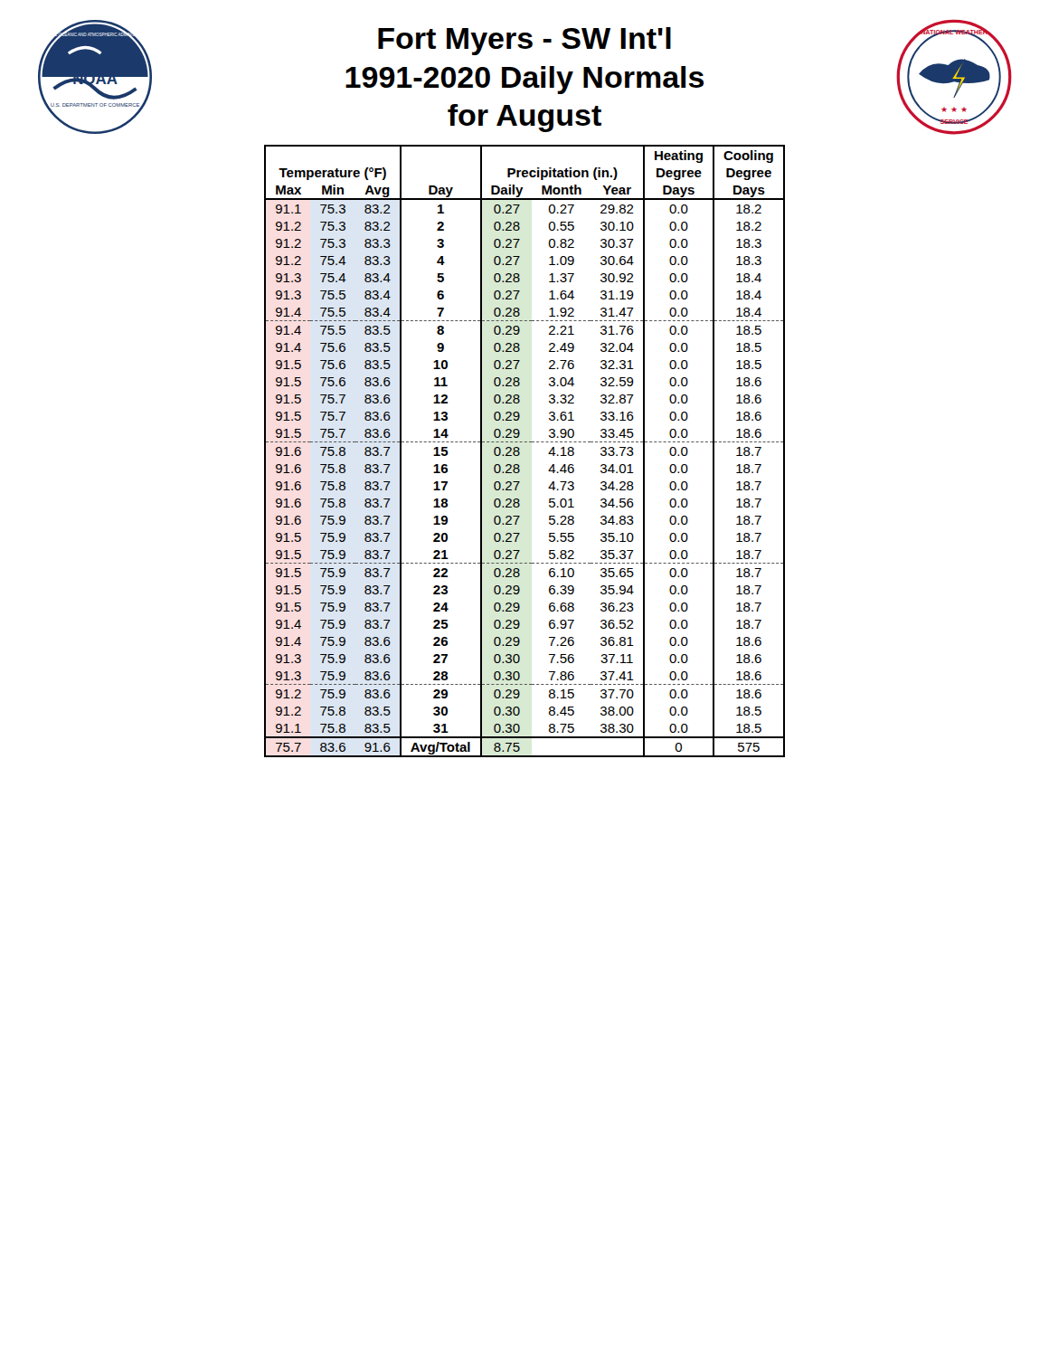NOAA U.S. DEPARTMENT OF COMMERCE NATIONAL OCEANIC AND ATMOSPHERIC ADMINISTRATION
Fort Myers - SW Int'l
1991-2020 Daily Normals
for August
NATIONAL WEATHER SERVICE ★ ★ ★
| | | | Heating | Cooling |
| --- | --- | --- | --- | --- |
| Temperature (°F) | | Precipitation (in.) | Degree | Degree |
| Max | Min | Avg | Day | Daily | Month | Year | Days | Days |
| 91.1 | 75.3 | 83.2 | 1 | 0.27 | 0.27 | 29.82 | 0.0 | 18.2 |
| 91.2 | 75.3 | 83.2 | 2 | 0.28 | 0.55 | 30.10 | 0.0 | 18.2 |
| 91.2 | 75.3 | 83.3 | 3 | 0.27 | 0.82 | 30.37 | 0.0 | 18.3 |
| 91.2 | 75.4 | 83.3 | 4 | 0.27 | 1.09 | 30.64 | 0.0 | 18.3 |
| 91.3 | 75.4 | 83.4 | 5 | 0.28 | 1.37 | 30.92 | 0.0 | 18.4 |
| 91.3 | 75.5 | 83.4 | 6 | 0.27 | 1.64 | 31.19 | 0.0 | 18.4 |
| 91.4 | 75.5 | 83.4 | 7 | 0.28 | 1.92 | 31.47 | 0.0 | 18.4 |
| 91.4 | 75.5 | 83.5 | 8 | 0.29 | 2.21 | 31.76 | 0.0 | 18.5 |
| 91.4 | 75.6 | 83.5 | 9 | 0.28 | 2.49 | 32.04 | 0.0 | 18.5 |
| 91.5 | 75.6 | 83.5 | 10 | 0.27 | 2.76 | 32.31 | 0.0 | 18.5 |
| 91.5 | 75.6 | 83.6 | 11 | 0.28 | 3.04 | 32.59 | 0.0 | 18.6 |
| 91.5 | 75.7 | 83.6 | 12 | 0.28 | 3.32 | 32.87 | 0.0 | 18.6 |
| 91.5 | 75.7 | 83.6 | 13 | 0.29 | 3.61 | 33.16 | 0.0 | 18.6 |
| 91.5 | 75.7 | 83.6 | 14 | 0.29 | 3.90 | 33.45 | 0.0 | 18.6 |
| 91.6 | 75.8 | 83.7 | 15 | 0.28 | 4.18 | 33.73 | 0.0 | 18.7 |
| 91.6 | 75.8 | 83.7 | 16 | 0.28 | 4.46 | 34.01 | 0.0 | 18.7 |
| 91.6 | 75.8 | 83.7 | 17 | 0.27 | 4.73 | 34.28 | 0.0 | 18.7 |
| 91.6 | 75.8 | 83.7 | 18 | 0.28 | 5.01 | 34.56 | 0.0 | 18.7 |
| 91.6 | 75.9 | 83.7 | 19 | 0.27 | 5.28 | 34.83 | 0.0 | 18.7 |
| 91.5 | 75.9 | 83.7 | 20 | 0.27 | 5.55 | 35.10 | 0.0 | 18.7 |
| 91.5 | 75.9 | 83.7 | 21 | 0.27 | 5.82 | 35.37 | 0.0 | 18.7 |
| 91.5 | 75.9 | 83.7 | 22 | 0.28 | 6.10 | 35.65 | 0.0 | 18.7 |
| 91.5 | 75.9 | 83.7 | 23 | 0.29 | 6.39 | 35.94 | 0.0 | 18.7 |
| 91.5 | 75.9 | 83.7 | 24 | 0.29 | 6.68 | 36.23 | 0.0 | 18.7 |
| 91.4 | 75.9 | 83.7 | 25 | 0.29 | 6.97 | 36.52 | 0.0 | 18.7 |
| 91.4 | 75.9 | 83.6 | 26 | 0.29 | 7.26 | 36.81 | 0.0 | 18.6 |
| 91.3 | 75.9 | 83.6 | 27 | 0.30 | 7.56 | 37.11 | 0.0 | 18.6 |
| 91.3 | 75.9 | 83.6 | 28 | 0.30 | 7.86 | 37.41 | 0.0 | 18.6 |
| 91.2 | 75.9 | 83.6 | 29 | 0.29 | 8.15 | 37.70 | 0.0 | 18.6 |
| 91.2 | 75.8 | 83.5 | 30 | 0.30 | 8.45 | 38.00 | 0.0 | 18.5 |
| 91.1 | 75.8 | 83.5 | 31 | 0.30 | 8.75 | 38.30 | 0.0 | 18.5 |
| 75.7 | 83.6 | 91.6 | Avg/Total | 8.75 | | | 0 | 575 |